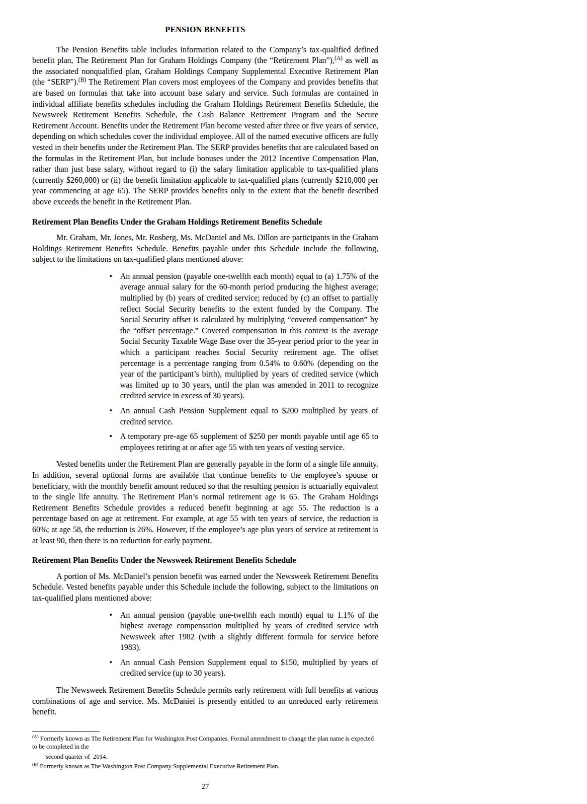PENSION BENEFITS
The Pension Benefits table includes information related to the Company’s tax-qualified defined benefit plan, The Retirement Plan for Graham Holdings Company (the “Retirement Plan”),(A) as well as the associated nonqualified plan, Graham Holdings Company Supplemental Executive Retirement Plan (the “SERP”).(B) The Retirement Plan covers most employees of the Company and provides benefits that are based on formulas that take into account base salary and service. Such formulas are contained in individual affiliate benefits schedules including the Graham Holdings Retirement Benefits Schedule, the Newsweek Retirement Benefits Schedule, the Cash Balance Retirement Program and the Secure Retirement Account. Benefits under the Retirement Plan become vested after three or five years of service, depending on which schedules cover the individual employee. All of the named executive officers are fully vested in their benefits under the Retirement Plan. The SERP provides benefits that are calculated based on the formulas in the Retirement Plan, but include bonuses under the 2012 Incentive Compensation Plan, rather than just base salary, without regard to (i) the salary limitation applicable to tax-qualified plans (currently $260,000) or (ii) the benefit limitation applicable to tax-qualified plans (currently $210,000 per year commencing at age 65). The SERP provides benefits only to the extent that the benefit described above exceeds the benefit in the Retirement Plan.
Retirement Plan Benefits Under the Graham Holdings Retirement Benefits Schedule
Mr. Graham, Mr. Jones, Mr. Rosberg, Ms. McDaniel and Ms. Dillon are participants in the Graham Holdings Retirement Benefits Schedule. Benefits payable under this Schedule include the following, subject to the limitations on tax-qualified plans mentioned above:
An annual pension (payable one-twelfth each month) equal to (a) 1.75% of the average annual salary for the 60-month period producing the highest average; multiplied by (b) years of credited service; reduced by (c) an offset to partially reflect Social Security benefits to the extent funded by the Company. The Social Security offset is calculated by multiplying “covered compensation” by the “offset percentage.” Covered compensation in this context is the average Social Security Taxable Wage Base over the 35-year period prior to the year in which a participant reaches Social Security retirement age. The offset percentage is a percentage ranging from 0.54% to 0.60% (depending on the year of the participant’s birth), multiplied by years of credited service (which was limited up to 30 years, until the plan was amended in 2011 to recognize credited service in excess of 30 years).
An annual Cash Pension Supplement equal to $200 multiplied by years of credited service.
A temporary pre-age 65 supplement of $250 per month payable until age 65 to employees retiring at or after age 55 with ten years of vesting service.
Vested benefits under the Retirement Plan are generally payable in the form of a single life annuity. In addition, several optional forms are available that continue benefits to the employee’s spouse or beneficiary, with the monthly benefit amount reduced so that the resulting pension is actuarially equivalent to the single life annuity. The Retirement Plan’s normal retirement age is 65. The Graham Holdings Retirement Benefits Schedule provides a reduced benefit beginning at age 55. The reduction is a percentage based on age at retirement. For example, at age 55 with ten years of service, the reduction is 60%; at age 58, the reduction is 26%. However, if the employee’s age plus years of service at retirement is at least 90, then there is no reduction for early payment.
Retirement Plan Benefits Under the Newsweek Retirement Benefits Schedule
A portion of Ms. McDaniel’s pension benefit was earned under the Newsweek Retirement Benefits Schedule. Vested benefits payable under this Schedule include the following, subject to the limitations on tax-qualified plans mentioned above:
An annual pension (payable one-twelfth each month) equal to 1.1% of the highest average compensation multiplied by years of credited service with Newsweek after 1982 (with a slightly different formula for service before 1983).
An annual Cash Pension Supplement equal to $150, multiplied by years of credited service (up to 30 years).
The Newsweek Retirement Benefits Schedule permits early retirement with full benefits at various combinations of age and service. Ms. McDaniel is presently entitled to an unreduced early retirement benefit.
(A) Formerly known as The Retirement Plan for Washington Post Companies. Formal amendment to change the plan name is expected to be completed in the
second quarter of 2014.
(B) Formerly known as The Washington Post Company Supplemental Executive Retirement Plan.
27